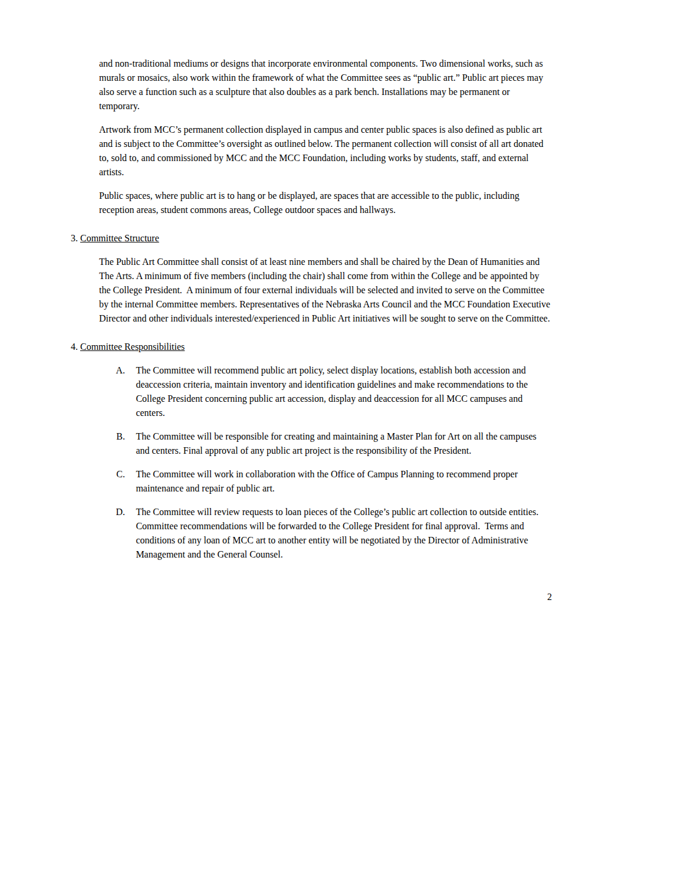and non-traditional mediums or designs that incorporate environmental components. Two dimensional works, such as murals or mosaics, also work within the framework of what the Committee sees as “public art.” Public art pieces may also serve a function such as a sculpture that also doubles as a park bench. Installations may be permanent or temporary.
Artwork from MCC’s permanent collection displayed in campus and center public spaces is also defined as public art and is subject to the Committee’s oversight as outlined below. The permanent collection will consist of all art donated to, sold to, and commissioned by MCC and the MCC Foundation, including works by students, staff, and external artists.
Public spaces, where public art is to hang or be displayed, are spaces that are accessible to the public, including reception areas, student commons areas, College outdoor spaces and hallways.
3. Committee Structure
The Public Art Committee shall consist of at least nine members and shall be chaired by the Dean of Humanities and The Arts. A minimum of five members (including the chair) shall come from within the College and be appointed by the College President. A minimum of four external individuals will be selected and invited to serve on the Committee by the internal Committee members. Representatives of the Nebraska Arts Council and the MCC Foundation Executive Director and other individuals interested/experienced in Public Art initiatives will be sought to serve on the Committee.
4. Committee Responsibilities
The Committee will recommend public art policy, select display locations, establish both accession and deaccession criteria, maintain inventory and identification guidelines and make recommendations to the College President concerning public art accession, display and deaccession for all MCC campuses and centers.
The Committee will be responsible for creating and maintaining a Master Plan for Art on all the campuses and centers. Final approval of any public art project is the responsibility of the President.
The Committee will work in collaboration with the Office of Campus Planning to recommend proper maintenance and repair of public art.
The Committee will review requests to loan pieces of the College’s public art collection to outside entities. Committee recommendations will be forwarded to the College President for final approval. Terms and conditions of any loan of MCC art to another entity will be negotiated by the Director of Administrative Management and the General Counsel.
2